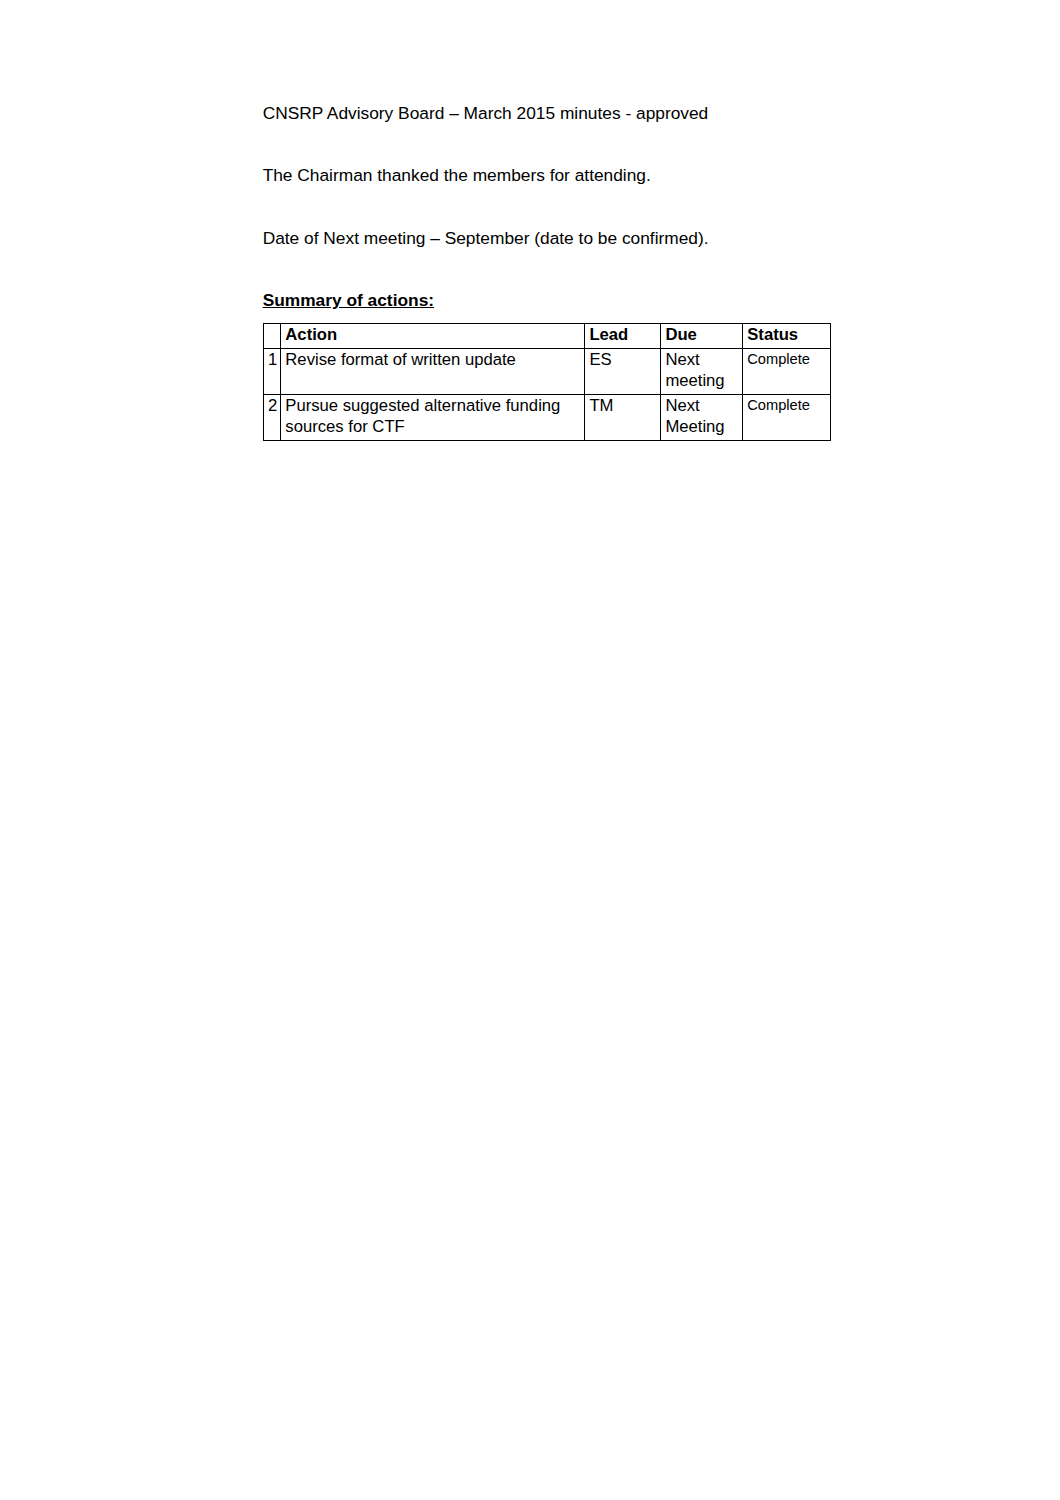CNSRP Advisory Board – March 2015 minutes - approved
The Chairman thanked the members for attending.
Date of Next meeting – September (date to be confirmed).
Summary of actions:
| | Action | Lead | Due | Status |
| --- | --- | --- | --- | --- |
| 1 | Revise format of written update | ES | Next meeting | Complete |
| 2 | Pursue suggested alternative funding sources for CTF | TM | Next Meeting | Complete |